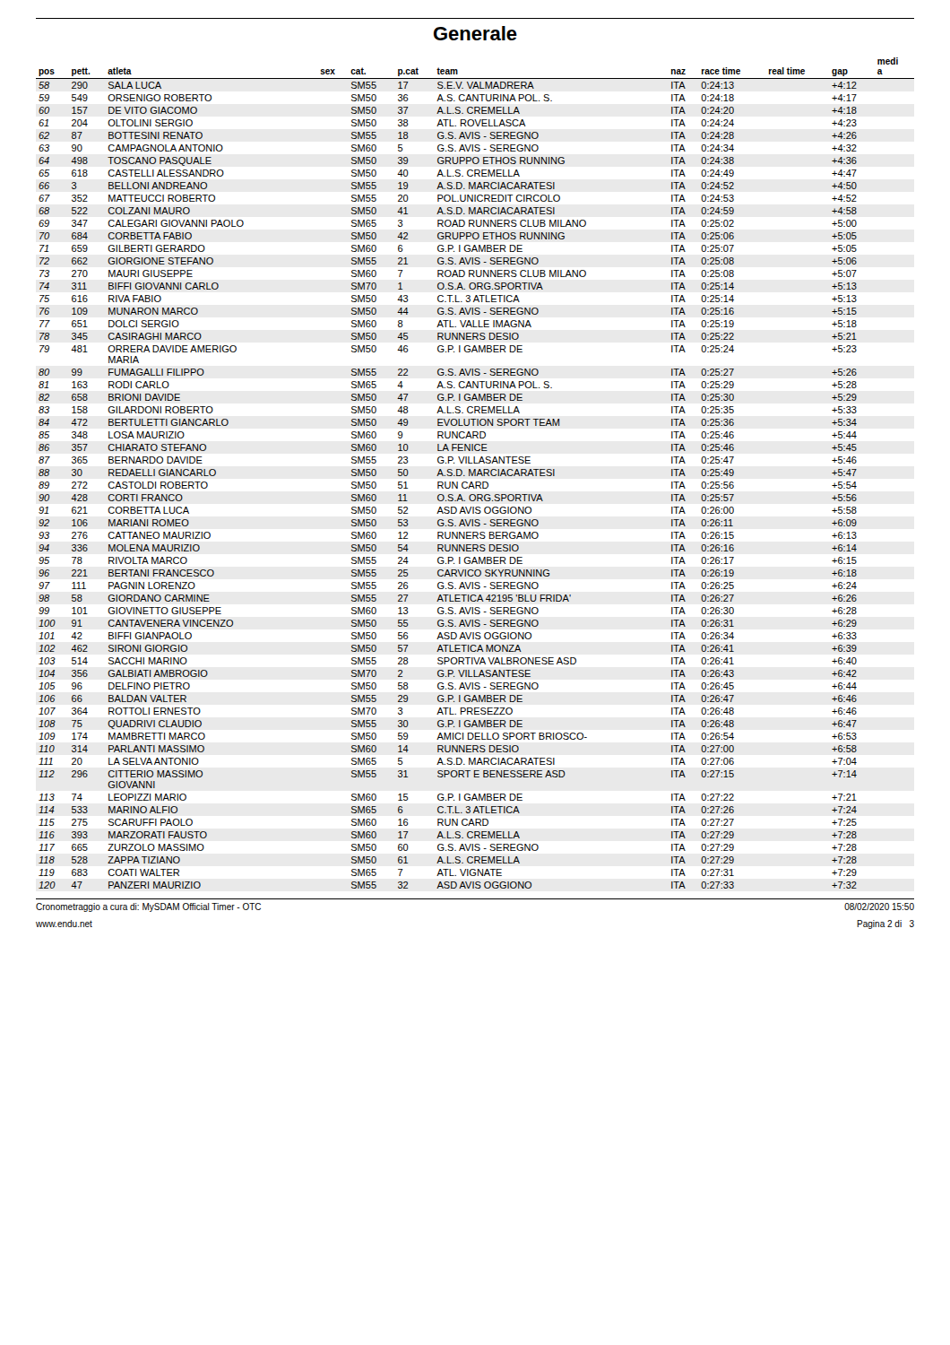Generale
| pos | pett. | atleta | sex | cat. | p.cat | team | naz | race time | real time | gap | medi a |
| --- | --- | --- | --- | --- | --- | --- | --- | --- | --- | --- | --- |
| 58 | 290 | SALA LUCA | | SM55 | 17 | S.E.V. VALMADRERA | ITA | 0:24:13 | | +4:12 | |
| 59 | 549 | ORSENIGO ROBERTO | | SM50 | 36 | A.S. CANTURINA POL. S. | ITA | 0:24:18 | | +4:17 | |
| 60 | 157 | DE VITO GIACOMO | | SM50 | 37 | A.L.S. CREMELLA | ITA | 0:24:20 | | +4:18 | |
| 61 | 204 | OLTOLINI SERGIO | | SM50 | 38 | ATL. ROVELLASCA | ITA | 0:24:24 | | +4:23 | |
| 62 | 87 | BOTTESINI RENATO | | SM55 | 18 | G.S. AVIS - SEREGNO | ITA | 0:24:28 | | +4:26 | |
| 63 | 90 | CAMPAGNOLA ANTONIO | | SM60 | 5 | G.S. AVIS - SEREGNO | ITA | 0:24:34 | | +4:32 | |
| 64 | 498 | TOSCANO PASQUALE | | SM50 | 39 | GRUPPO ETHOS RUNNING | ITA | 0:24:38 | | +4:36 | |
| 65 | 618 | CASTELLI ALESSANDRO | | SM50 | 40 | A.L.S. CREMELLA | ITA | 0:24:49 | | +4:47 | |
| 66 | 3 | BELLONI ANDREANO | | SM55 | 19 | A.S.D. MARCIACARATESI | ITA | 0:24:52 | | +4:50 | |
| 67 | 352 | MATTEUCCI ROBERTO | | SM55 | 20 | POL.UNICREDIT CIRCOLO | ITA | 0:24:53 | | +4:52 | |
| 68 | 522 | COLZANI MAURO | | SM50 | 41 | A.S.D. MARCIACARATESI | ITA | 0:24:59 | | +4:58 | |
| 69 | 347 | CALEGARI GIOVANNI PAOLO | | SM65 | 3 | ROAD RUNNERS CLUB MILANO | ITA | 0:25:02 | | +5:00 | |
| 70 | 684 | CORBETTA FABIO | | SM50 | 42 | GRUPPO ETHOS RUNNING | ITA | 0:25:06 | | +5:05 | |
| 71 | 659 | GILBERTI GERARDO | | SM60 | 6 | G.P. I GAMBER DE | ITA | 0:25:07 | | +5:05 | |
| 72 | 662 | GIORGIONE STEFANO | | SM55 | 21 | G.S. AVIS - SEREGNO | ITA | 0:25:08 | | +5:06 | |
| 73 | 270 | MAURI GIUSEPPE | | SM60 | 7 | ROAD RUNNERS CLUB MILANO | ITA | 0:25:08 | | +5:07 | |
| 74 | 311 | BIFFI GIOVANNI CARLO | | SM70 | 1 | O.S.A. ORG.SPORTIVA | ITA | 0:25:14 | | +5:13 | |
| 75 | 616 | RIVA FABIO | | SM50 | 43 | C.T.L. 3 ATLETICA | ITA | 0:25:14 | | +5:13 | |
| 76 | 109 | MUNARON MARCO | | SM50 | 44 | G.S. AVIS - SEREGNO | ITA | 0:25:16 | | +5:15 | |
| 77 | 651 | DOLCI SERGIO | | SM60 | 8 | ATL. VALLE IMAGNA | ITA | 0:25:19 | | +5:18 | |
| 78 | 345 | CASIRAGHI MARCO | | SM50 | 45 | RUNNERS DESIO | ITA | 0:25:22 | | +5:21 | |
| 79 | 481 | ORRERA DAVIDE AMERIGO MARIA | | SM50 | 46 | G.P. I GAMBER DE | ITA | 0:25:24 | | +5:23 | |
| 80 | 99 | FUMAGALLI FILIPPO | | SM55 | 22 | G.S. AVIS - SEREGNO | ITA | 0:25:27 | | +5:26 | |
| 81 | 163 | RODI CARLO | | SM65 | 4 | A.S. CANTURINA POL. S. | ITA | 0:25:29 | | +5:28 | |
| 82 | 658 | BRIONI DAVIDE | | SM50 | 47 | G.P. I GAMBER DE | ITA | 0:25:30 | | +5:29 | |
| 83 | 158 | GILARDONI ROBERTO | | SM50 | 48 | A.L.S. CREMELLA | ITA | 0:25:35 | | +5:33 | |
| 84 | 472 | BERTULETTI GIANCARLO | | SM50 | 49 | EVOLUTION SPORT TEAM | ITA | 0:25:36 | | +5:34 | |
| 85 | 348 | LOSA MAURIZIO | | SM60 | 9 | RUNCARD | ITA | 0:25:46 | | +5:44 | |
| 86 | 357 | CHIARATO STEFANO | | SM60 | 10 | LA FENICE | ITA | 0:25:46 | | +5:45 | |
| 87 | 365 | BERNARDO DAVIDE | | SM55 | 23 | G.P. VILLASANTESE | ITA | 0:25:47 | | +5:46 | |
| 88 | 30 | REDAELLI GIANCARLO | | SM50 | 50 | A.S.D. MARCIACARATESI | ITA | 0:25:49 | | +5:47 | |
| 89 | 272 | CASTOLDI ROBERTO | | SM50 | 51 | RUN CARD | ITA | 0:25:56 | | +5:54 | |
| 90 | 428 | CORTI FRANCO | | SM60 | 11 | O.S.A. ORG.SPORTIVA | ITA | 0:25:57 | | +5:56 | |
| 91 | 621 | CORBETTA LUCA | | SM50 | 52 | ASD AVIS OGGIONO | ITA | 0:26:00 | | +5:58 | |
| 92 | 106 | MARIANI ROMEO | | SM50 | 53 | G.S. AVIS - SEREGNO | ITA | 0:26:11 | | +6:09 | |
| 93 | 276 | CATTANEO MAURIZIO | | SM60 | 12 | RUNNERS BERGAMO | ITA | 0:26:15 | | +6:13 | |
| 94 | 336 | MOLENA MAURIZIO | | SM50 | 54 | RUNNERS DESIO | ITA | 0:26:16 | | +6:14 | |
| 95 | 78 | RIVOLTA MARCO | | SM55 | 24 | G.P. I GAMBER DE | ITA | 0:26:17 | | +6:15 | |
| 96 | 221 | BERTANI FRANCESCO | | SM55 | 25 | CARVICO SKYRUNNING | ITA | 0:26:19 | | +6:18 | |
| 97 | 111 | PAGNIN LORENZO | | SM55 | 26 | G.S. AVIS - SEREGNO | ITA | 0:26:25 | | +6:24 | |
| 98 | 58 | GIORDANO CARMINE | | SM55 | 27 | ATLETICA 42195 'BLU FRIDA' | ITA | 0:26:27 | | +6:26 | |
| 99 | 101 | GIOVINETTO GIUSEPPE | | SM60 | 13 | G.S. AVIS - SEREGNO | ITA | 0:26:30 | | +6:28 | |
| 100 | 91 | CANTAVENERA VINCENZO | | SM50 | 55 | G.S. AVIS - SEREGNO | ITA | 0:26:31 | | +6:29 | |
| 101 | 42 | BIFFI GIANPAOLO | | SM50 | 56 | ASD AVIS OGGIONO | ITA | 0:26:34 | | +6:33 | |
| 102 | 462 | SIRONI GIORGIO | | SM50 | 57 | ATLETICA MONZA | ITA | 0:26:41 | | +6:39 | |
| 103 | 514 | SACCHI MARINO | | SM55 | 28 | SPORTIVA VALBRONESE ASD | ITA | 0:26:41 | | +6:40 | |
| 104 | 356 | GALBIATI AMBROGIO | | SM70 | 2 | G.P. VILLASANTESE | ITA | 0:26:43 | | +6:42 | |
| 105 | 96 | DELFINO PIETRO | | SM50 | 58 | G.S. AVIS - SEREGNO | ITA | 0:26:45 | | +6:44 | |
| 106 | 66 | BALDAN VALTER | | SM55 | 29 | G.P. I GAMBER DE | ITA | 0:26:47 | | +6:46 | |
| 107 | 364 | ROTTOLI ERNESTO | | SM70 | 3 | ATL. PRESEZZO | ITA | 0:26:48 | | +6:46 | |
| 108 | 75 | QUADRIVI CLAUDIO | | SM55 | 30 | G.P. I GAMBER DE | ITA | 0:26:48 | | +6:47 | |
| 109 | 174 | MAMBRETTI MARCO | | SM50 | 59 | AMICI DELLO SPORT BRIOSCO- | ITA | 0:26:54 | | +6:53 | |
| 110 | 314 | PARLANTI MASSIMO | | SM60 | 14 | RUNNERS DESIO | ITA | 0:27:00 | | +6:58 | |
| 111 | 20 | LA SELVA ANTONIO | | SM65 | 5 | A.S.D. MARCIACARATESI | ITA | 0:27:06 | | +7:04 | |
| 112 | 296 | CITTERIO MASSIMO GIOVANNI | | SM55 | 31 | SPORT E BENESSERE ASD | ITA | 0:27:15 | | +7:14 | |
| 113 | 74 | LEOPIZZI MARIO | | SM60 | 15 | G.P. I GAMBER DE | ITA | 0:27:22 | | +7:21 | |
| 114 | 533 | MARINO ALFIO | | SM65 | 6 | C.T.L. 3 ATLETICA | ITA | 0:27:26 | | +7:24 | |
| 115 | 275 | SCARUFFI PAOLO | | SM60 | 16 | RUN CARD | ITA | 0:27:27 | | +7:25 | |
| 116 | 393 | MARZORATI FAUSTO | | SM60 | 17 | A.L.S. CREMELLA | ITA | 0:27:29 | | +7:28 | |
| 117 | 665 | ZURZOLO MASSIMO | | SM50 | 60 | G.S. AVIS - SEREGNO | ITA | 0:27:29 | | +7:28 | |
| 118 | 528 | ZAPPA TIZIANO | | SM50 | 61 | A.L.S. CREMELLA | ITA | 0:27:29 | | +7:28 | |
| 119 | 683 | COATI WALTER | | SM65 | 7 | ATL. VIGNATE | ITA | 0:27:31 | | +7:29 | |
| 120 | 47 | PANZERI MAURIZIO | | SM55 | 32 | ASD AVIS OGGIONO | ITA | 0:27:33 | | +7:32 | |
Cronometraggio a cura di: MySDAM Official Timer - OTC
08/02/2020 15:50
www.endu.net
Pagina 2 di 3